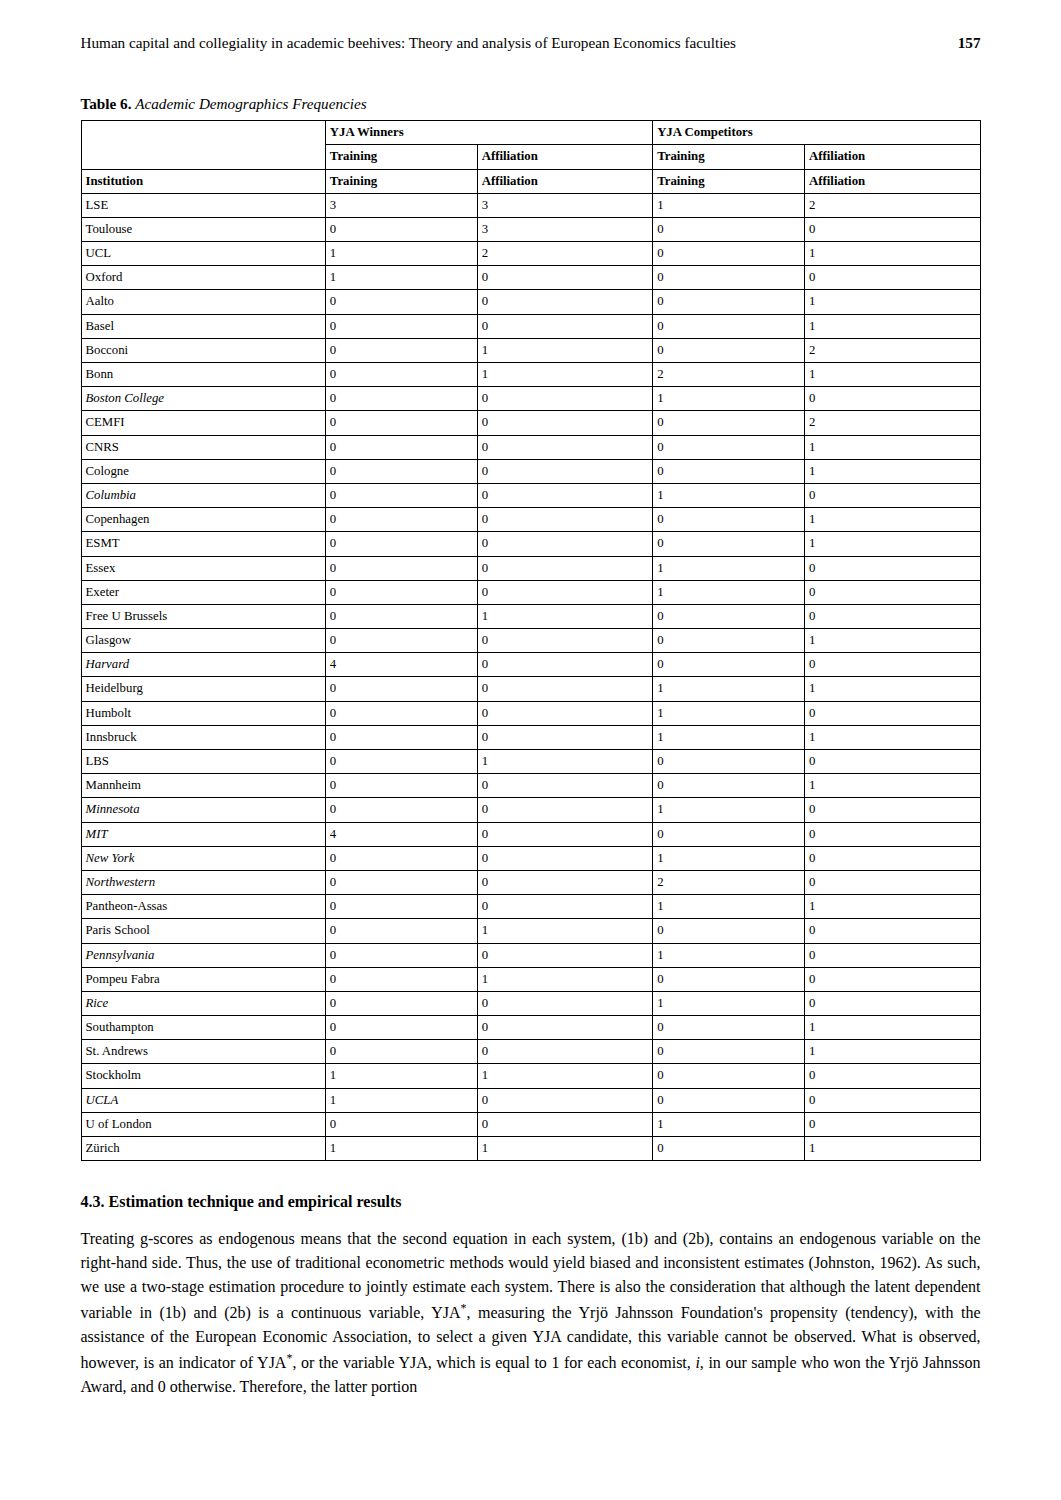Human capital and collegiality in academic beehives: Theory and analysis of European Economics faculties 157
Table 6. Academic Demographics Frequencies
| | YJA Winners | YJA Competitors |
| --- | --- | --- |
| Training | Affiliation | Training | Affiliation |
| Institution | Training | Affiliation | Training | Affiliation |
| LSE | 3 | 3 | 1 | 2 |
| Toulouse | 0 | 3 | 0 | 0 |
| UCL | 1 | 2 | 0 | 1 |
| Oxford | 1 | 0 | 0 | 0 |
| Aalto | 0 | 0 | 0 | 1 |
| Basel | 0 | 0 | 0 | 1 |
| Bocconi | 0 | 1 | 0 | 2 |
| Bonn | 0 | 1 | 2 | 1 |
| Boston College | 0 | 0 | 1 | 0 |
| CEMFI | 0 | 0 | 0 | 2 |
| CNRS | 0 | 0 | 0 | 1 |
| Cologne | 0 | 0 | 0 | 1 |
| Columbia | 0 | 0 | 1 | 0 |
| Copenhagen | 0 | 0 | 0 | 1 |
| ESMT | 0 | 0 | 0 | 1 |
| Essex | 0 | 0 | 1 | 0 |
| Exeter | 0 | 0 | 1 | 0 |
| Free U Brussels | 0 | 1 | 0 | 0 |
| Glasgow | 0 | 0 | 0 | 1 |
| Harvard | 4 | 0 | 0 | 0 |
| Heidelburg | 0 | 0 | 1 | 1 |
| Humbolt | 0 | 0 | 1 | 0 |
| Innsbruck | 0 | 0 | 1 | 1 |
| LBS | 0 | 1 | 0 | 0 |
| Mannheim | 0 | 0 | 0 | 1 |
| Minnesota | 0 | 0 | 1 | 0 |
| MIT | 4 | 0 | 0 | 0 |
| New York | 0 | 0 | 1 | 0 |
| Northwestern | 0 | 0 | 2 | 0 |
| Pantheon-Assas | 0 | 0 | 1 | 1 |
| Paris School | 0 | 1 | 0 | 0 |
| Pennsylvania | 0 | 0 | 1 | 0 |
| Pompeu Fabra | 0 | 1 | 0 | 0 |
| Rice | 0 | 0 | 1 | 0 |
| Southampton | 0 | 0 | 0 | 1 |
| St. Andrews | 0 | 0 | 0 | 1 |
| Stockholm | 1 | 1 | 0 | 0 |
| UCLA | 1 | 0 | 0 | 0 |
| U of London | 0 | 0 | 1 | 0 |
| Zürich | 1 | 1 | 0 | 1 |
4.3. Estimation technique and empirical results
Treating g-scores as endogenous means that the second equation in each system, (1b) and (2b), contains an endogenous variable on the right-hand side. Thus, the use of traditional econometric methods would yield biased and inconsistent estimates (Johnston, 1962). As such, we use a two-stage estimation procedure to jointly estimate each system. There is also the consideration that although the latent dependent variable in (1b) and (2b) is a continuous variable, YJA*, measuring the Yrjö Jahnsson Foundation's propensity (tendency), with the assistance of the European Economic Association, to select a given YJA candidate, this variable cannot be observed. What is observed, however, is an indicator of YJA*, or the variable YJA, which is equal to 1 for each economist, i, in our sample who won the Yrjö Jahnsson Award, and 0 otherwise. Therefore, the latter portion